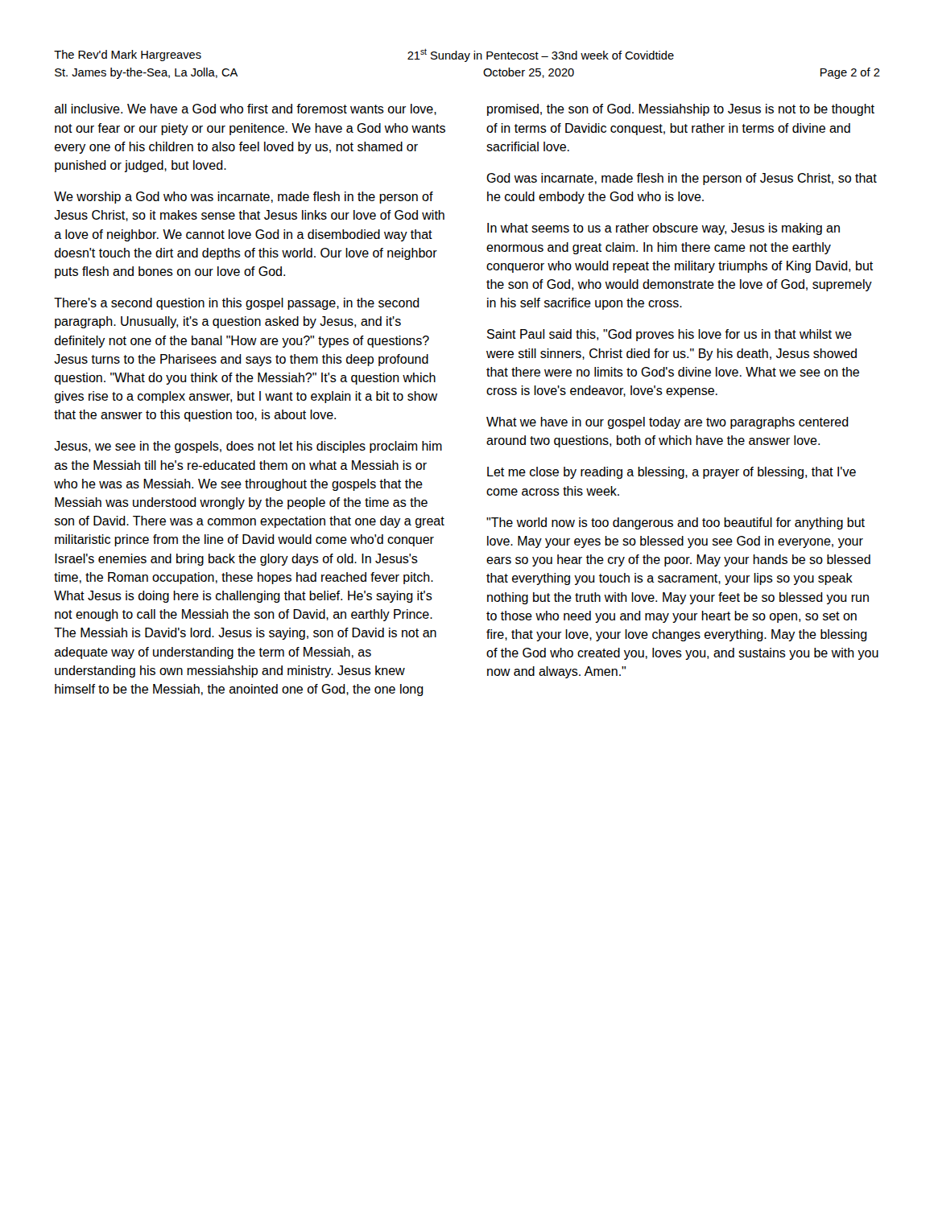The Rev'd Mark Hargreaves
21st Sunday in Pentecost – 33nd week of Covidtide
St. James by-the-Sea, La Jolla, CA
October 25, 2020
Page 2 of 2
all inclusive. We have a God who first and foremost wants our love, not our fear or our piety or our penitence. We have a God who wants every one of his children to also feel loved by us, not shamed or punished or judged, but loved.
We worship a God who was incarnate, made flesh in the person of Jesus Christ, so it makes sense that Jesus links our love of God with a love of neighbor. We cannot love God in a disembodied way that doesn't touch the dirt and depths of this world. Our love of neighbor puts flesh and bones on our love of God.
There's a second question in this gospel passage, in the second paragraph. Unusually, it's a question asked by Jesus, and it's definitely not one of the banal "How are you?" types of questions? Jesus turns to the Pharisees and says to them this deep profound question. "What do you think of the Messiah?" It's a question which gives rise to a complex answer, but I want to explain it a bit to show that the answer to this question too, is about love.
Jesus, we see in the gospels, does not let his disciples proclaim him as the Messiah till he's re-educated them on what a Messiah is or who he was as Messiah. We see throughout the gospels that the Messiah was understood wrongly by the people of the time as the son of David. There was a common expectation that one day a great militaristic prince from the line of David would come who'd conquer Israel's enemies and bring back the glory days of old. In Jesus's time, the Roman occupation, these hopes had reached fever pitch. What Jesus is doing here is challenging that belief. He's saying it's not enough to call the Messiah the son of David, an earthly Prince. The Messiah is David's lord. Jesus is saying, son of David is not an adequate way of understanding the term of Messiah, as understanding his own messiahship and ministry. Jesus knew himself to be the Messiah, the anointed one of God, the one long promised, the son of God. Messiahship to Jesus is not to be thought of in terms of Davidic conquest, but rather in terms of divine and sacrificial love.
God was incarnate, made flesh in the person of Jesus Christ, so that he could embody the God who is love.
In what seems to us a rather obscure way, Jesus is making an enormous and great claim. In him there came not the earthly conqueror who would repeat the military triumphs of King David, but the son of God, who would demonstrate the love of God, supremely in his self sacrifice upon the cross.
Saint Paul said this, "God proves his love for us in that whilst we were still sinners, Christ died for us." By his death, Jesus showed that there were no limits to God's divine love. What we see on the cross is love's endeavor, love's expense.
What we have in our gospel today are two paragraphs centered around two questions, both of which have the answer love.
Let me close by reading a blessing, a prayer of blessing, that I've come across this week.
"The world now is too dangerous and too beautiful for anything but love. May your eyes be so blessed you see God in everyone, your ears so you hear the cry of the poor. May your hands be so blessed that everything you touch is a sacrament, your lips so you speak nothing but the truth with love. May your feet be so blessed you run to those who need you and may your heart be so open, so set on fire, that your love, your love changes everything. May the blessing of the God who created you, loves you, and sustains you be with you now and always. Amen."